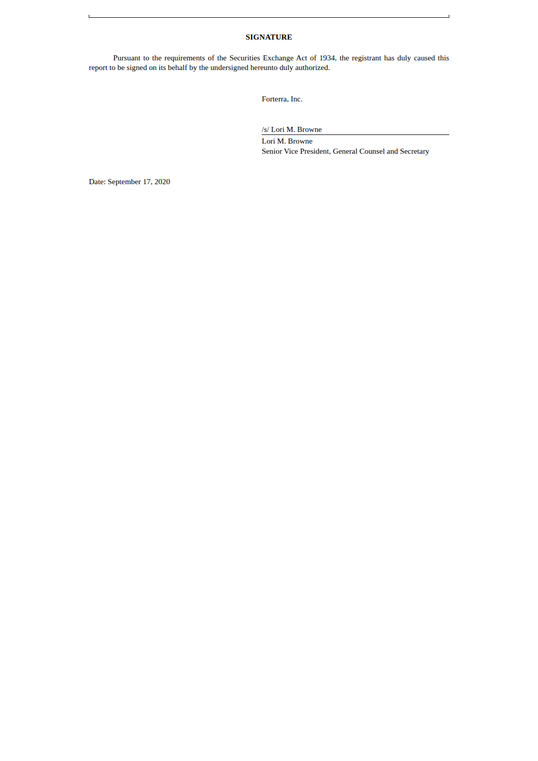SIGNATURE
Pursuant to the requirements of the Securities Exchange Act of 1934, the registrant has duly caused this report to be signed on its behalf by the undersigned hereunto duly authorized.
Forterra, Inc.
/s/ Lori M. Browne
Lori M. Browne
Senior Vice President, General Counsel and Secretary
Date: September 17, 2020